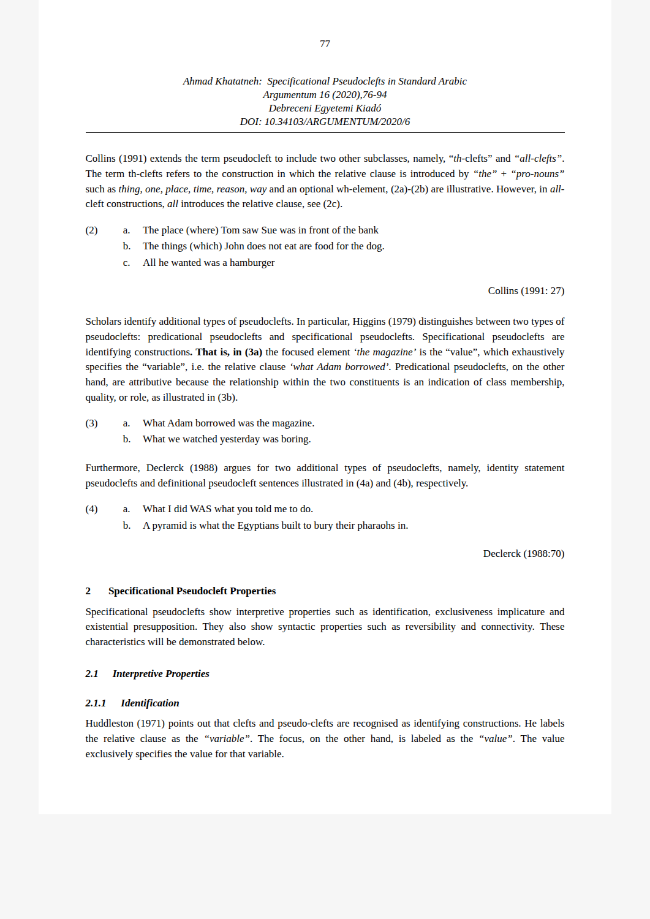77
Ahmad Khatatneh: Specificational Pseudoclefts in Standard Arabic
Argumentum 16 (2020),76-94
Debreceni Egyetemi Kiadó
DOI: 10.34103/ARGUMENTUM/2020/6
Collins (1991) extends the term pseudocleft to include two other subclasses, namely, “th-clefts” and “all-clefts”. The term th-clefts refers to the construction in which the relative clause is introduced by “the” + “pro-nouns” such as thing, one, place, time, reason, way and an optional wh-element, (2a)-(2b) are illustrative. However, in all-cleft constructions, all introduces the relative clause, see (2c).
| (2) | a. | The place (where) Tom saw Sue was in front of the bank |
| | b. | The things (which) John does not eat are food for the dog. |
| | c. | All he wanted was a hamburger |
Collins (1991: 27)
Scholars identify additional types of pseudoclefts. In particular, Higgins (1979) distinguishes between two types of pseudoclefts: predicational pseudoclefts and specificational pseudoclefts. Specificational pseudoclefts are identifying constructions. That is, in (3a) the focused element ‘the magazine’ is the “value”, which exhaustively specifies the “variable”, i.e. the relative clause ‘what Adam borrowed’. Predicational pseudoclefts, on the other hand, are attributive because the relationship within the two constituents is an indication of class membership, quality, or role, as illustrated in (3b).
| (3) | a. | What Adam borrowed was the magazine. |
| | b. | What we watched yesterday was boring. |
Furthermore, Declerck (1988) argues for two additional types of pseudoclefts, namely, identity statement pseudoclefts and definitional pseudocleft sentences illustrated in (4a) and (4b), respectively.
| (4) | a. | What I did WAS what you told me to do. |
| | b. | A pyramid is what the Egyptians built to bury their pharaohs in. |
Declerck (1988:70)
2 Specificational Pseudocleft Properties
Specificational pseudoclefts show interpretive properties such as identification, exclusiveness implicature and existential presupposition. They also show syntactic properties such as reversibility and connectivity. These characteristics will be demonstrated below.
2.1 Interpretive Properties
2.1.1 Identification
Huddleston (1971) points out that clefts and pseudo-clefts are recognised as identifying constructions. He labels the relative clause as the “variable”. The focus, on the other hand, is labeled as the “value”. The value exclusively specifies the value for that variable.